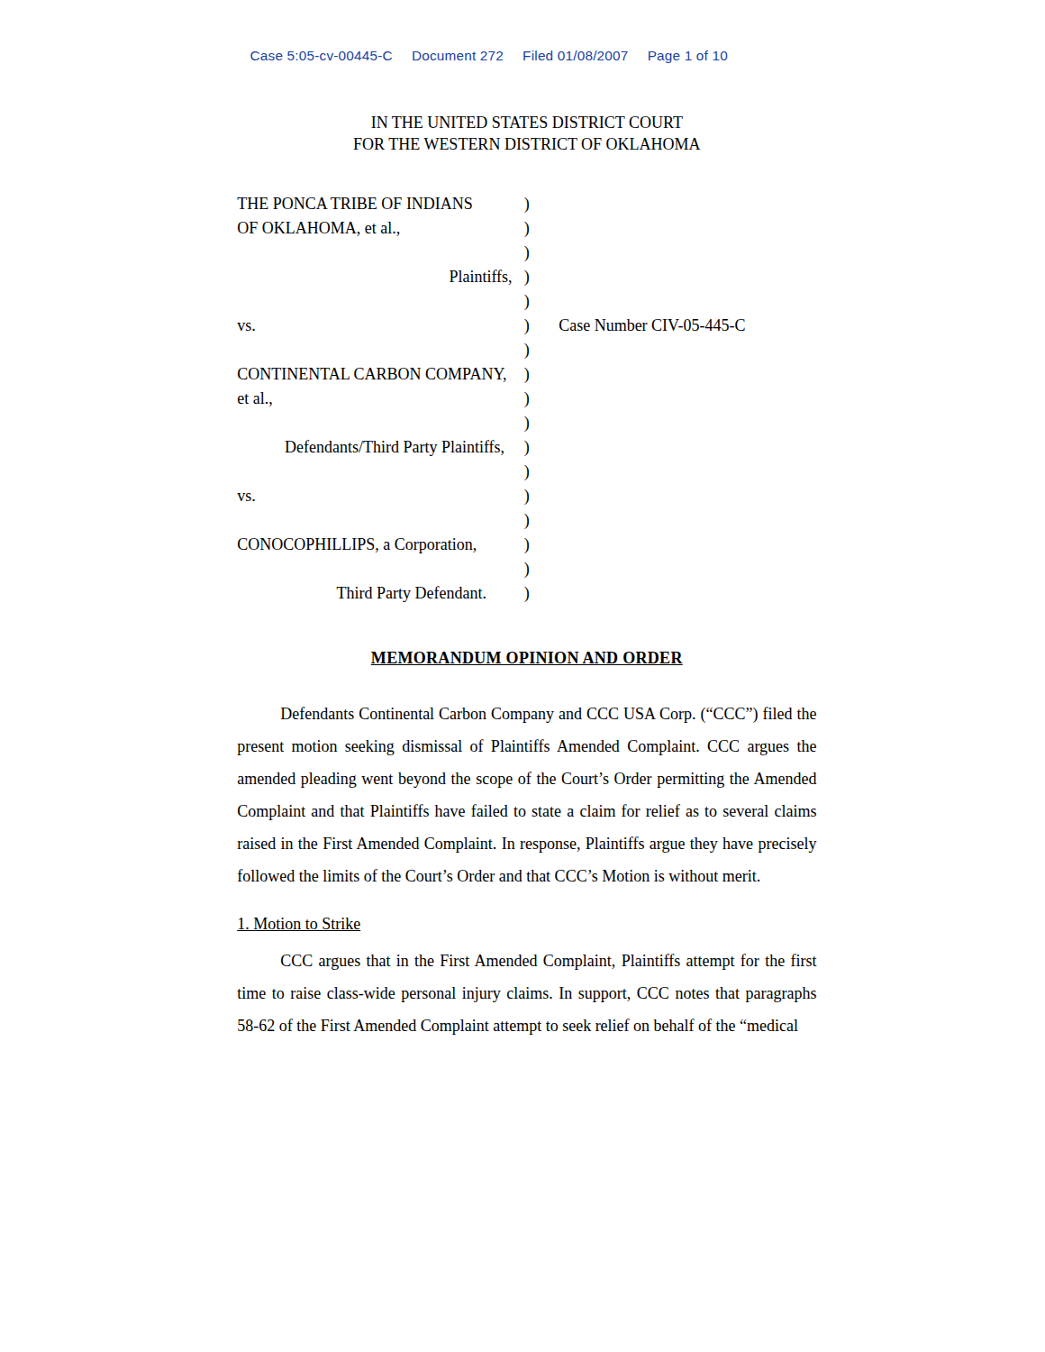Case 5:05-cv-00445-C Document 272 Filed 01/08/2007 Page 1 of 10
IN THE UNITED STATES DISTRICT COURT
FOR THE WESTERN DISTRICT OF OKLAHOMA
| THE PONCA TRIBE OF INDIANS | ) | |
| OF OKLAHOMA, et al., | ) | |
| | ) | |
| Plaintiffs, | ) | |
| | ) | |
| vs. | ) | Case Number CIV-05-445-C |
| | ) | |
| CONTINENTAL CARBON COMPANY, | ) | |
| et al., | ) | |
| | ) | |
| Defendants/Third Party Plaintiffs, | ) | |
| | ) | |
| vs. | ) | |
| | ) | |
| CONOCOPHILLIPS, a Corporation, | ) | |
| | ) | |
| Third Party Defendant. | ) | |
MEMORANDUM OPINION AND ORDER
Defendants Continental Carbon Company and CCC USA Corp. (“CCC”) filed the present motion seeking dismissal of Plaintiffs Amended Complaint. CCC argues the amended pleading went beyond the scope of the Court’s Order permitting the Amended Complaint and that Plaintiffs have failed to state a claim for relief as to several claims raised in the First Amended Complaint. In response, Plaintiffs argue they have precisely followed the limits of the Court’s Order and that CCC’s Motion is without merit.
1. Motion to Strike
CCC argues that in the First Amended Complaint, Plaintiffs attempt for the first time to raise class-wide personal injury claims. In support, CCC notes that paragraphs 58-62 of the First Amended Complaint attempt to seek relief on behalf of the “medical